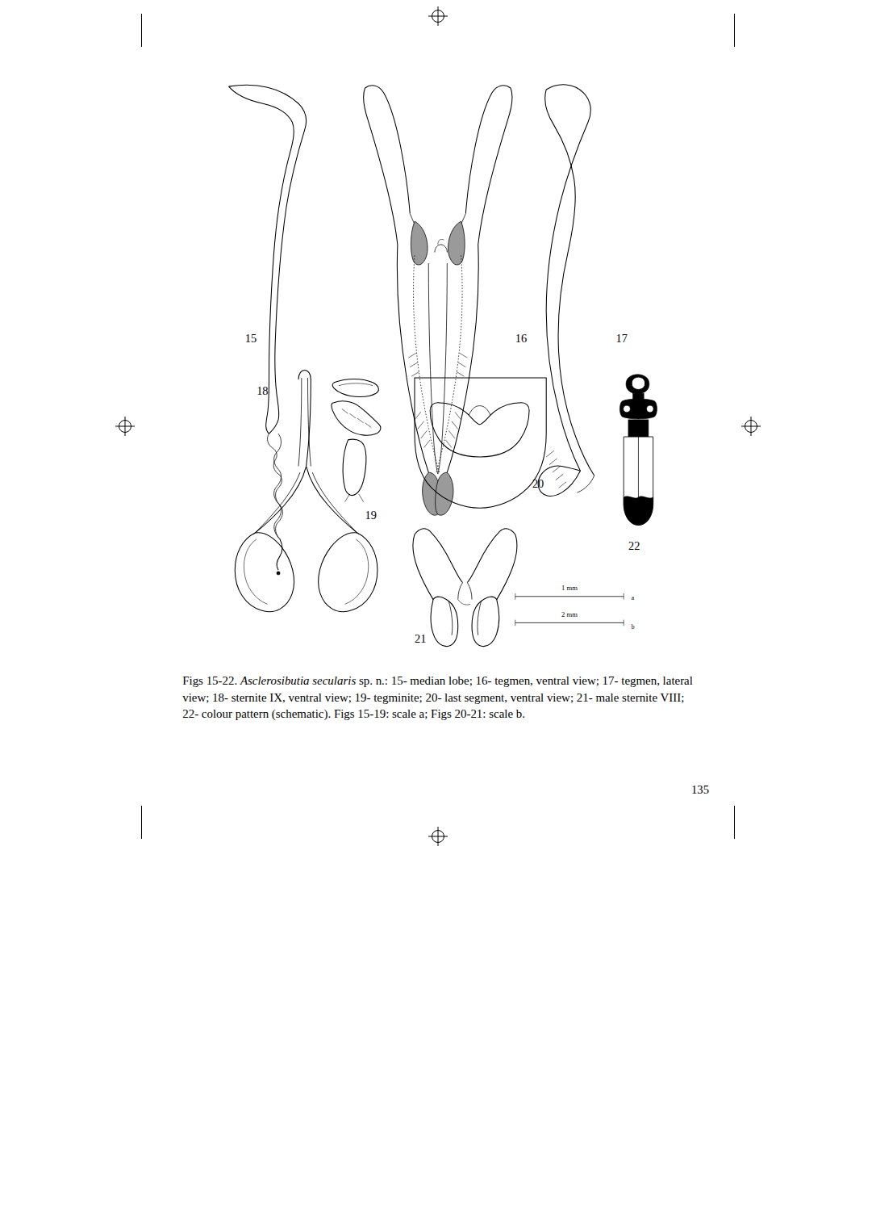Figures 15 to 22 of Asclerosibutia secularis Line drawings of male genitalia and terminalia: median lobe, tegmen in ventral and lateral view, sternite IX, tegminite, last segment, male sternite VIII, and a schematic colour pattern, with two scale bars labelled a (1 mm) and b (2 mm). 15 16 17 18 19 20 21 22 1 mm a 2 mm b
Figs 15-22. Asclerosibutia secularis sp. n.: 15- median lobe; 16- tegmen, ventral view; 17- tegmen, lateral view; 18- sternite IX, ventral view; 19- tegminite; 20- last segment, ventral view; 21- male sternite VIII; 22- colour pattern (schematic). Figs 15-19: scale a; Figs 20-21: scale b.
135